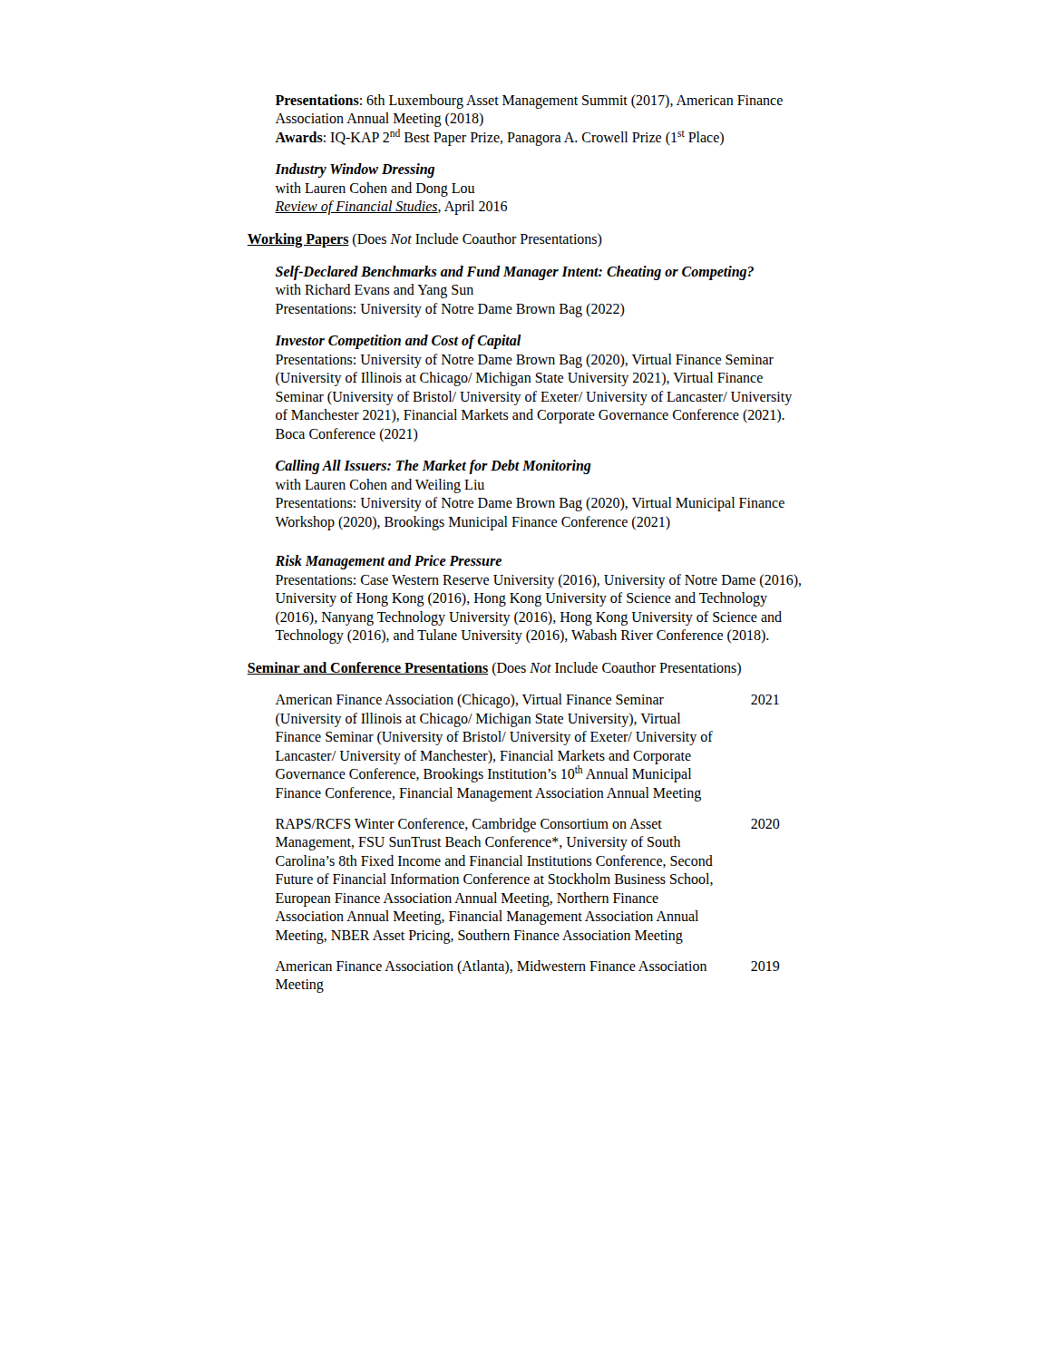Presentations: 6th Luxembourg Asset Management Summit (2017), American Finance Association Annual Meeting (2018)
Awards: IQ-KAP 2nd Best Paper Prize, Panagora A. Crowell Prize (1st Place)
Industry Window Dressing
with Lauren Cohen and Dong Lou
Review of Financial Studies, April 2016
Working Papers
(Does Not Include Coauthor Presentations)
Self-Declared Benchmarks and Fund Manager Intent: Cheating or Competing?
with Richard Evans and Yang Sun
Presentations: University of Notre Dame Brown Bag (2022)
Investor Competition and Cost of Capital
Presentations: University of Notre Dame Brown Bag (2020), Virtual Finance Seminar (University of Illinois at Chicago/ Michigan State University 2021), Virtual Finance Seminar (University of Bristol/ University of Exeter/ University of Lancaster/ University of Manchester 2021), Financial Markets and Corporate Governance Conference (2021). Boca Conference (2021)
Calling All Issuers: The Market for Debt Monitoring
with Lauren Cohen and Weiling Liu
Presentations: University of Notre Dame Brown Bag (2020), Virtual Municipal Finance Workshop (2020), Brookings Municipal Finance Conference (2021)
Risk Management and Price Pressure
Presentations: Case Western Reserve University (2016), University of Notre Dame (2016), University of Hong Kong (2016), Hong Kong University of Science and Technology (2016), Nanyang Technology University (2016), Hong Kong University of Science and Technology (2016), and Tulane University (2016), Wabash River Conference (2018).
Seminar and Conference Presentations
(Does Not Include Coauthor Presentations)
| American Finance Association (Chicago), Virtual Finance Seminar (University of Illinois at Chicago/ Michigan State University), Virtual Finance Seminar (University of Bristol/ University of Exeter/ University of Lancaster/ University of Manchester), Financial Markets and Corporate Governance Conference, Brookings Institution’s 10 th Annual Municipal Finance Conference, Financial Management Association Annual Meeting | 2021 |
| RAPS/RCFS Winter Conference, Cambridge Consortium on Asset Management, FSU SunTrust Beach Conference*, University of South Carolina’s 8th Fixed Income and Financial Institutions Conference, Second Future of Financial Information Conference at Stockholm Business School, European Finance Association Annual Meeting, Northern Finance Association Annual Meeting, Financial Management Association Annual Meeting, NBER Asset Pricing, Southern Finance Association Meeting | 2020 |
| American Finance Association (Atlanta), Midwestern Finance Association Meeting | 2019 |